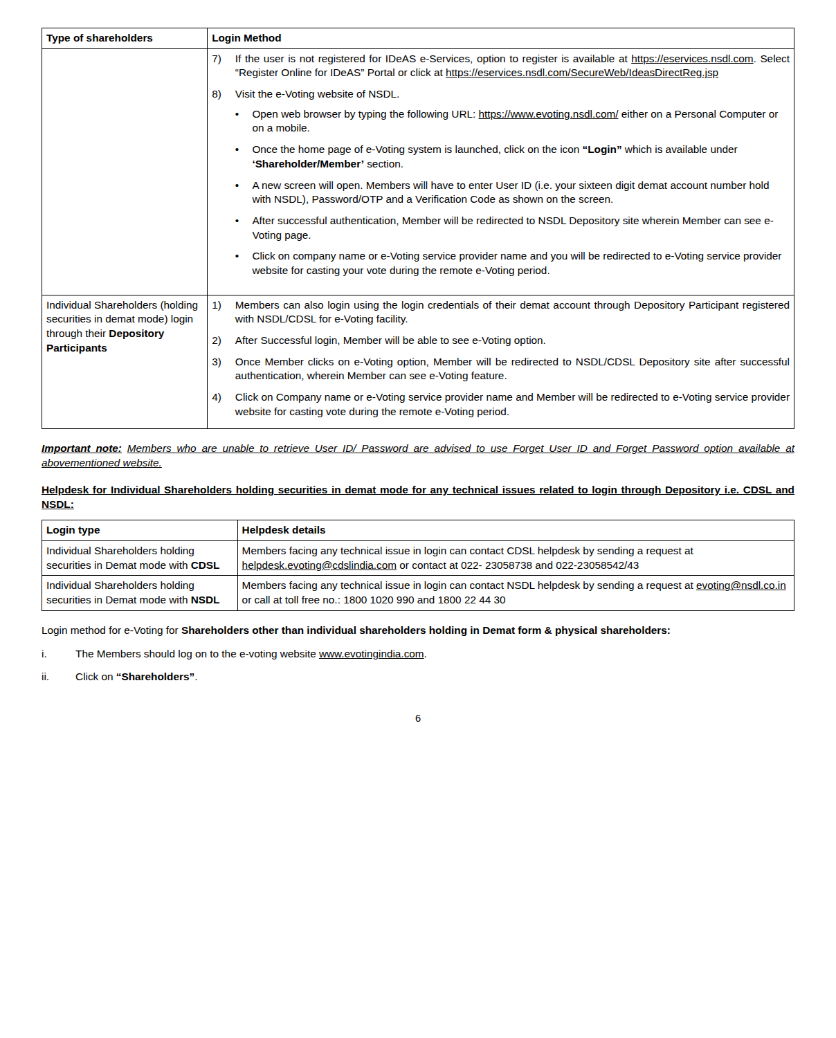| Type of shareholders | Login Method |
| --- | --- |
| | 7) If the user is not registered for IDeAS e-Services, option to register is available at https://eservices.nsdl.com . Select “Register Online for IDeAS” Portal or click at https://eservices.nsdl.com/SecureWeb/IdeasDirectReg.jsp 8) Visit the e-Voting website of NSDL. • Open web browser by typing the following URL: https://www.evoting.nsdl.com/ either on a Personal Computer or on a mobile. • Once the home page of e-Voting system is launched, click on the icon “Login” which is available under ‘Shareholder/Member’ section. • A new screen will open. Members will have to enter User ID (i.e. your sixteen digit demat account number hold with NSDL), Password/OTP and a Verification Code as shown on the screen. • After successful authentication, Member will be redirected to NSDL Depository site wherein Member can see e-Voting page. • Click on company name or e-Voting service provider name and you will be redirected to e-Voting service provider website for casting your vote during the remote e-Voting period. |
| Individual Shareholders (holding securities in demat mode) login through their Depository Participants | 1) Members can also login using the login credentials of their demat account through Depository Participant registered with NSDL/CDSL for e-Voting facility. 2) After Successful login, Member will be able to see e-Voting option. 3) Once Member clicks on e-Voting option, Member will be redirected to NSDL/CDSL Depository site after successful authentication, wherein Member can see e-Voting feature. 4) Click on Company name or e-Voting service provider name and Member will be redirected to e-Voting service provider website for casting vote during the remote e-Voting period. |
Important note: Members who are unable to retrieve User ID/ Password are advised to use Forget User ID and Forget Password option available at abovementioned website.
Helpdesk for Individual Shareholders holding securities in demat mode for any technical issues related to login through Depository i.e. CDSL and NSDL:
| Login type | Helpdesk details |
| --- | --- |
| Individual Shareholders holding securities in Demat mode with CDSL | Members facing any technical issue in login can contact CDSL helpdesk by sending a request at helpdesk.evoting@cdslindia.com or contact at 022- 23058738 and 022-23058542/43 |
| Individual Shareholders holding securities in Demat mode with NSDL | Members facing any technical issue in login can contact NSDL helpdesk by sending a request at evoting@nsdl.co.in or call at toll free no.: 1800 1020 990 and 1800 22 44 30 |
Login method for e-Voting for Shareholders other than individual shareholders holding in Demat form & physical shareholders:
i. The Members should log on to the e-voting website www.evotingindia.com.
ii. Click on “Shareholders”.
6